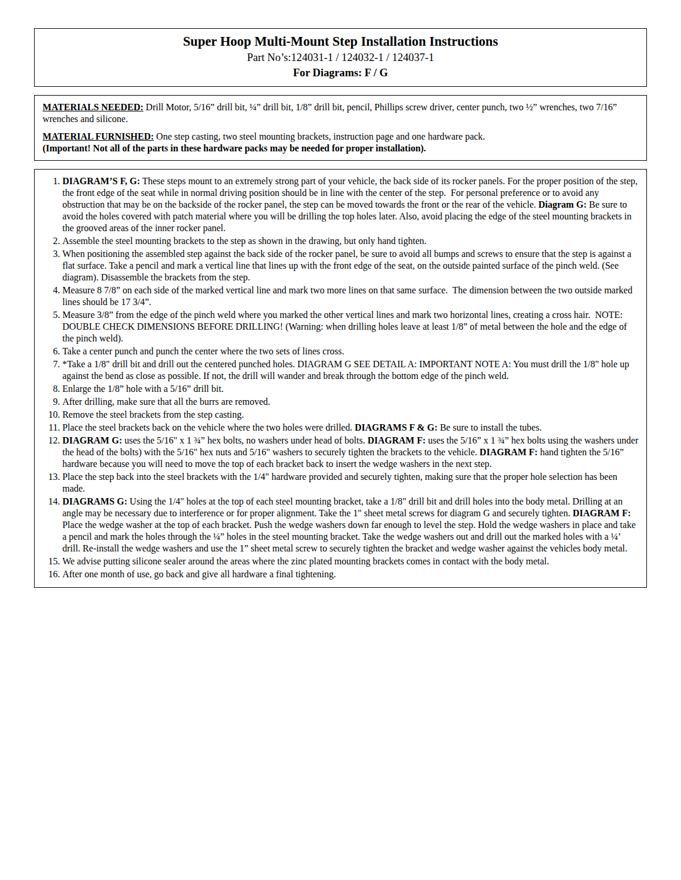Super Hoop Multi-Mount Step Installation Instructions
Part No’s:124031-1 / 124032-1 / 124037-1
For Diagrams: F / G
MATERIALS NEEDED: Drill Motor, 5/16” drill bit, ¼” drill bit, 1/8” drill bit, pencil, Phillips screw driver, center punch, two ½” wrenches, two 7/16” wrenches and silicone.
MATERIAL FURNISHED: One step casting, two steel mounting brackets, instruction page and one hardware pack.
(Important! Not all of the parts in these hardware packs may be needed for proper installation).
DIAGRAM’S F, G: These steps mount to an extremely strong part of your vehicle, the back side of its rocker panels. For the proper position of the step, the front edge of the seat while in normal driving position should be in line with the center of the step. For personal preference or to avoid any obstruction that may be on the backside of the rocker panel, the step can be moved towards the front or the rear of the vehicle. Diagram G: Be sure to avoid the holes covered with patch material where you will be drilling the top holes later. Also, avoid placing the edge of the steel mounting brackets in the grooved areas of the inner rocker panel.
Assemble the steel mounting brackets to the step as shown in the drawing, but only hand tighten.
When positioning the assembled step against the back side of the rocker panel, be sure to avoid all bumps and screws to ensure that the step is against a flat surface. Take a pencil and mark a vertical line that lines up with the front edge of the seat, on the outside painted surface of the pinch weld. (See diagram). Disassemble the brackets from the step.
Measure 8 7/8” on each side of the marked vertical line and mark two more lines on that same surface. The dimension between the two outside marked lines should be 17 3/4”.
Measure 3/8” from the edge of the pinch weld where you marked the other vertical lines and mark two horizontal lines, creating a cross hair. NOTE: DOUBLE CHECK DIMENSIONS BEFORE DRILLING! (Warning: when drilling holes leave at least 1/8” of metal between the hole and the edge of the pinch weld).
Take a center punch and punch the center where the two sets of lines cross.
*Take a 1/8" drill bit and drill out the centered punched holes. DIAGRAM G SEE DETAIL A: IMPORTANT NOTE A: You must drill the 1/8" hole up against the bend as close as possible. If not, the drill will wander and break through the bottom edge of the pinch weld.
Enlarge the 1/8” hole with a 5/16” drill bit.
After drilling, make sure that all the burrs are removed.
Remove the steel brackets from the step casting.
Place the steel brackets back on the vehicle where the two holes were drilled. DIAGRAMS F & G: Be sure to install the tubes.
DIAGRAM G: uses the 5/16" x 1 ¾” hex bolts, no washers under head of bolts. DIAGRAM F: uses the 5/16” x 1 ¾” hex bolts using the washers under the head of the bolts) with the 5/16" hex nuts and 5/16" washers to securely tighten the brackets to the vehicle. DIAGRAM F: hand tighten the 5/16” hardware because you will need to move the top of each bracket back to insert the wedge washers in the next step.
Place the step back into the steel brackets with the 1/4" hardware provided and securely tighten, making sure that the proper hole selection has been made.
DIAGRAMS G: Using the 1/4" holes at the top of each steel mounting bracket, take a 1/8" drill bit and drill holes into the body metal. Drilling at an angle may be necessary due to interference or for proper alignment. Take the 1" sheet metal screws for diagram G and securely tighten. DIAGRAM F: Place the wedge washer at the top of each bracket. Push the wedge washers down far enough to level the step. Hold the wedge washers in place and take a pencil and mark the holes through the ¼” holes in the steel mounting bracket. Take the wedge washers out and drill out the marked holes with a ¼’ drill. Re-install the wedge washers and use the 1” sheet metal screw to securely tighten the bracket and wedge washer against the vehicles body metal.
We advise putting silicone sealer around the areas where the zinc plated mounting brackets comes in contact with the body metal.
After one month of use, go back and give all hardware a final tightening.